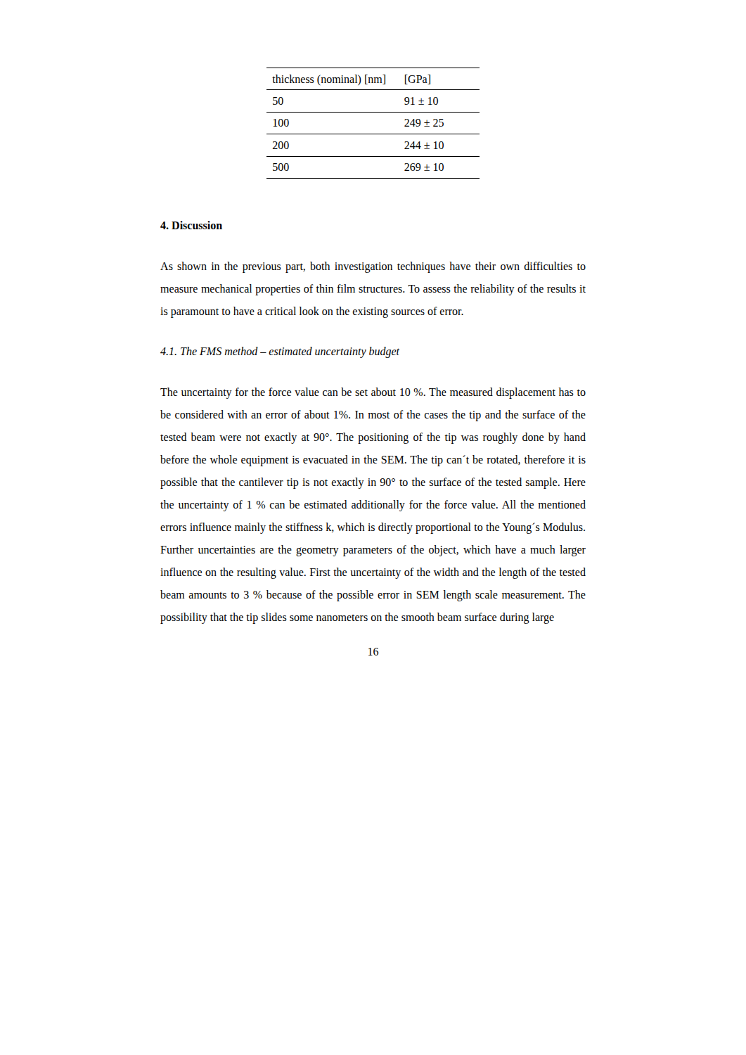| thickness (nominal) [nm] | [GPa] |
| 50 | 91 ± 10 |
| 100 | 249 ± 25 |
| 200 | 244 ± 10 |
| 500 | 269 ± 10 |
4. Discussion
As shown in the previous part, both investigation techniques have their own difficulties to measure mechanical properties of thin film structures. To assess the reliability of the results it is paramount to have a critical look on the existing sources of error.
4.1. The FMS method – estimated uncertainty budget
The uncertainty for the force value can be set about 10 %. The measured displacement has to be considered with an error of about 1%. In most of the cases the tip and the surface of the tested beam were not exactly at 90°. The positioning of the tip was roughly done by hand before the whole equipment is evacuated in the SEM. The tip can´t be rotated, therefore it is possible that the cantilever tip is not exactly in 90° to the surface of the tested sample. Here the uncertainty of 1 % can be estimated additionally for the force value. All the mentioned errors influence mainly the stiffness k, which is directly proportional to the Young´s Modulus. Further uncertainties are the geometry parameters of the object, which have a much larger influence on the resulting value. First the uncertainty of the width and the length of the tested beam amounts to 3 % because of the possible error in SEM length scale measurement. The possibility that the tip slides some nanometers on the smooth beam surface during large
16